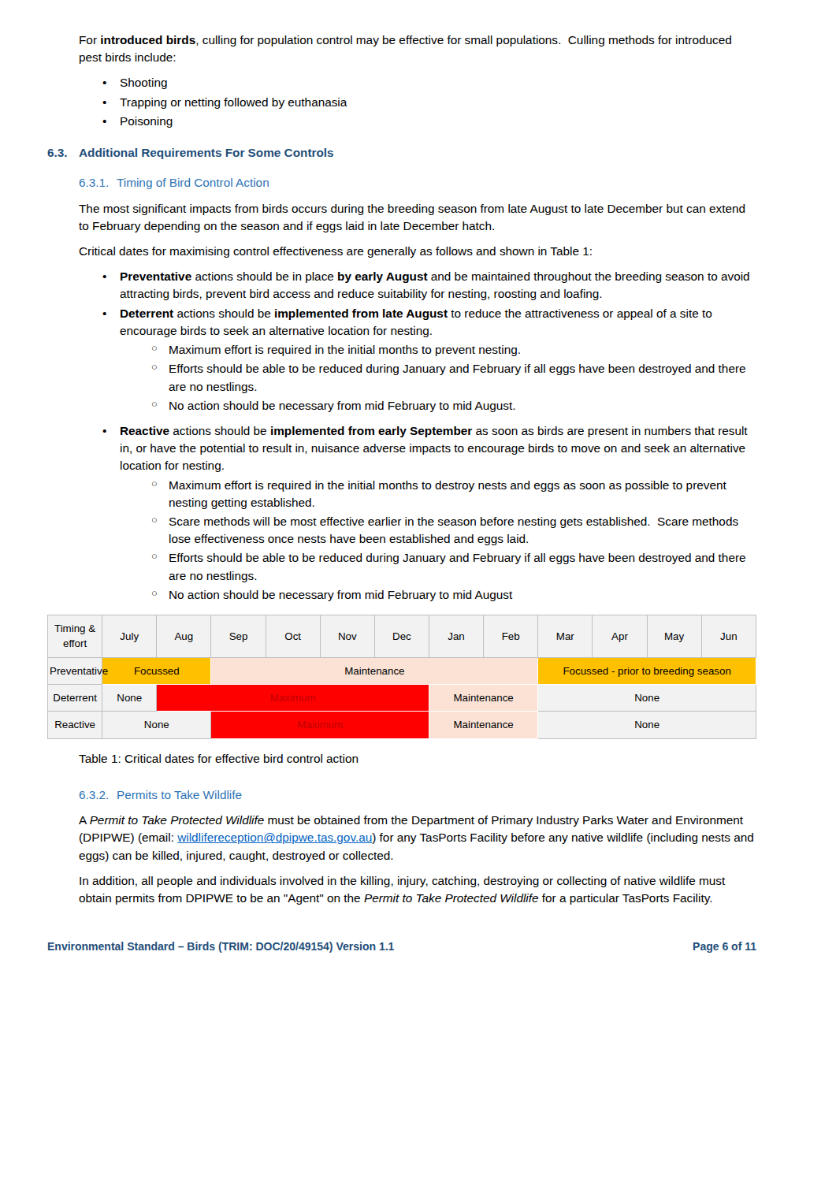For introduced birds, culling for population control may be effective for small populations. Culling methods for introduced pest birds include:
Shooting
Trapping or netting followed by euthanasia
Poisoning
6.3. Additional Requirements For Some Controls
6.3.1. Timing of Bird Control Action
The most significant impacts from birds occurs during the breeding season from late August to late December but can extend to February depending on the season and if eggs laid in late December hatch.
Critical dates for maximising control effectiveness are generally as follows and shown in Table 1:
Preventative actions should be in place by early August and be maintained throughout the breeding season to avoid attracting birds, prevent bird access and reduce suitability for nesting, roosting and loafing.
Deterrent actions should be implemented from late August to reduce the attractiveness or appeal of a site to encourage birds to seek an alternative location for nesting.
Maximum effort is required in the initial months to prevent nesting.
Efforts should be able to be reduced during January and February if all eggs have been destroyed and there are no nestlings.
No action should be necessary from mid February to mid August.
Reactive actions should be implemented from early September as soon as birds are present in numbers that result in, or have the potential to result in, nuisance adverse impacts to encourage birds to move on and seek an alternative location for nesting.
Maximum effort is required in the initial months to destroy nests and eggs as soon as possible to prevent nesting getting established.
Scare methods will be most effective earlier in the season before nesting gets established. Scare methods lose effectiveness once nests have been established and eggs laid.
Efforts should be able to be reduced during January and February if all eggs have been destroyed and there are no nestlings.
No action should be necessary from mid February to mid August
| Timing & effort | July | Aug | Sep | Oct | Nov | Dec | Jan | Feb | Mar | Apr | May | Jun |
| Preventative | Focussed | Maintenance | Focussed - prior to breeding season |
| Deterrent | None | Maximum | Maintenance | None |
| Reactive | None | Maximum | Maintenance | None |
Table 1: Critical dates for effective bird control action
6.3.2. Permits to Take Wildlife
A Permit to Take Protected Wildlife must be obtained from the Department of Primary Industry Parks Water and Environment (DPIPWE) (email: wildlifereception@dpipwe.tas.gov.au) for any TasPorts Facility before any native wildlife (including nests and eggs) can be killed, injured, caught, destroyed or collected.
In addition, all people and individuals involved in the killing, injury, catching, destroying or collecting of native wildlife must obtain permits from DPIPWE to be an "Agent" on the Permit to Take Protected Wildlife for a particular TasPorts Facility.
Environmental Standard – Birds (TRIM: DOC/20/49154) Version 1.1
Page 6 of 11